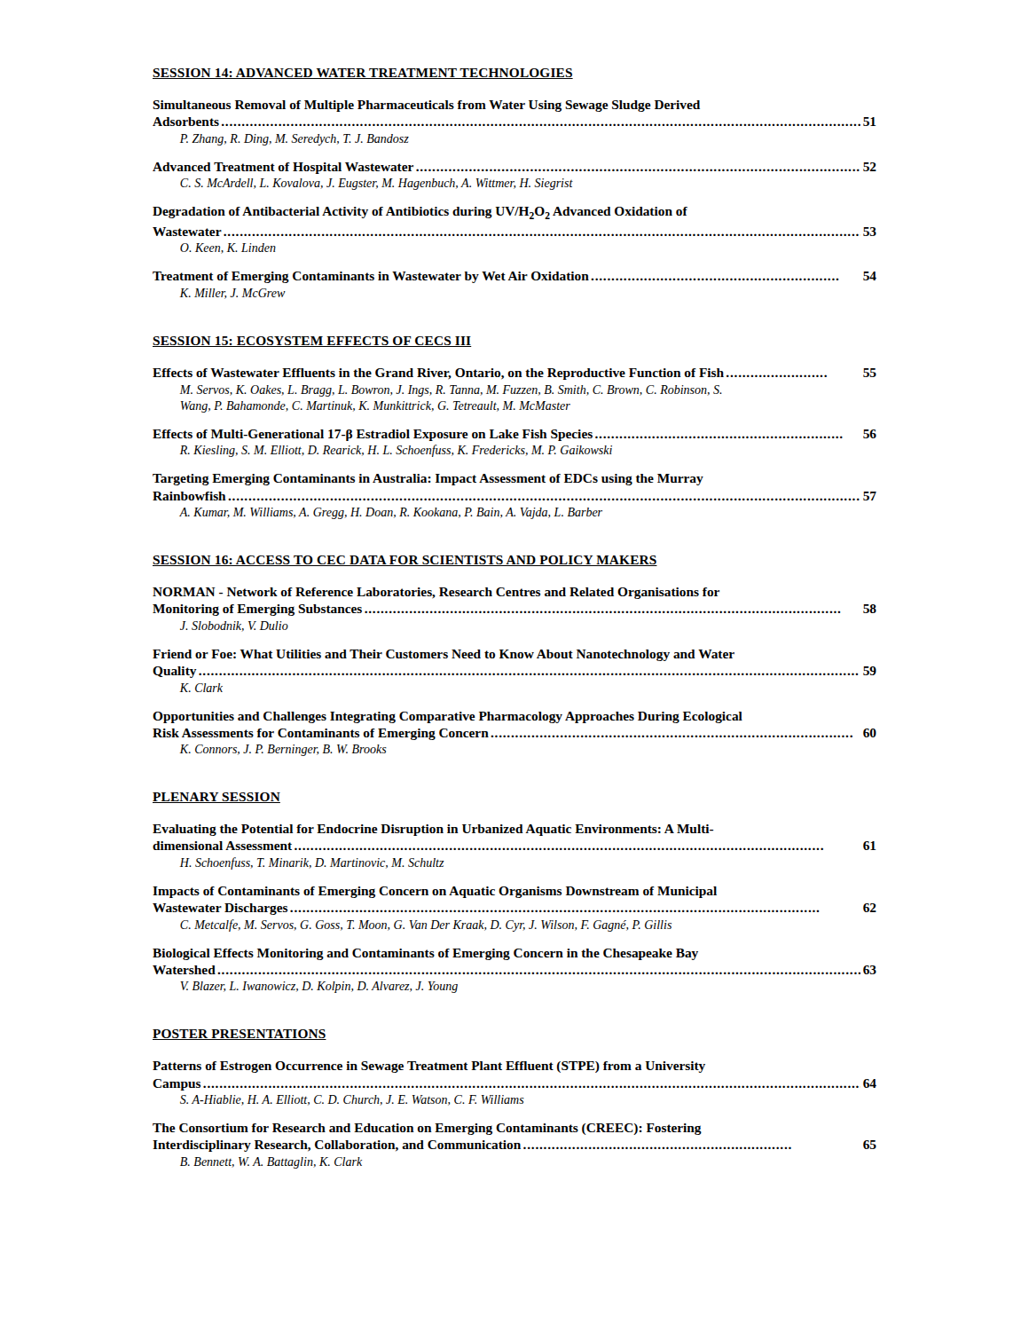SESSION 14: ADVANCED WATER TREATMENT TECHNOLOGIES
Simultaneous Removal of Multiple Pharmaceuticals from Water Using Sewage Sludge Derived
Adsorbents .................................................................................................................................................................. 51
P. Zhang, R. Ding, M. Seredych, T. J. Bandosz
Advanced Treatment of Hospital Wastewater ............................................................................................................. 52
C. S. McArdell, L. Kovalova, J. Eugster, M. Hagenbuch, A. Wittmer, H. Siegrist
Degradation of Antibacterial Activity of Antibiotics during UV/H2O2 Advanced Oxidation of
Wastewater .................................................................................................................................................................. 53
O. Keen, K. Linden
Treatment of Emerging Contaminants in Wastewater by Wet Air Oxidation ............................................................. 54
K. Miller, J. McGrew
SESSION 15: ECOSYSTEM EFFECTS OF CECS III
Effects of Wastewater Effluents in the Grand River, Ontario, on the Reproductive Function of Fish ......................... 55
M. Servos, K. Oakes, L. Bragg, L. Bowron, J. Ings, R. Tanna, M. Fuzzen, B. Smith, C. Brown, C. Robinson, S.
Wang, P. Bahamonde, C. Martinuk, K. Munkittrick, G. Tetreault, M. McMaster
Effects of Multi-Generational 17-β Estradiol Exposure on Lake Fish Species ............................................................. 56
R. Kiesling, S. M. Elliott, D. Rearick, H. L. Schoenfuss, K. Fredericks, M. P. Gaikowski
Targeting Emerging Contaminants in Australia: Impact Assessment of EDCs using the Murray
Rainbowfish .................................................................................................................................................................. 57
A. Kumar, M. Williams, A. Gregg, H. Doan, R. Kookana, P. Bain, A. Vajda, L. Barber
SESSION 16: ACCESS TO CEC DATA FOR SCIENTISTS AND POLICY MAKERS
NORMAN - Network of Reference Laboratories, Research Centres and Related Organisations for
Monitoring of Emerging Substances ..................................................................................................................... 58
J. Slobodnik, V. Dulio
Friend or Foe: What Utilities and Their Customers Need to Know About Nanotechnology and Water
Quality .................................................................................................................................................................. 59
K. Clark
Opportunities and Challenges Integrating Comparative Pharmacology Approaches During Ecological
Risk Assessments for Contaminants of Emerging Concern ......................................................................................... 60
K. Connors, J. P. Berninger, B. W. Brooks
PLENARY SESSION
Evaluating the Potential for Endocrine Disruption in Urbanized Aquatic Environments: A Multi-
dimensional Assessment .................................................................................................................................. 61
H. Schoenfuss, T. Minarik, D. Martinovic, M. Schultz
Impacts of Contaminants of Emerging Concern on Aquatic Organisms Downstream of Municipal
Wastewater Discharges .................................................................................................................................. 62
C. Metcalfe, M. Servos, G. Goss, T. Moon, G. Van Der Kraak, D. Cyr, J. Wilson, F. Gagné, P. Gillis
Biological Effects Monitoring and Contaminants of Emerging Concern in the Chesapeake Bay
Watershed .................................................................................................................................................................. 63
V. Blazer, L. Iwanowicz, D. Kolpin, D. Alvarez, J. Young
POSTER PRESENTATIONS
Patterns of Estrogen Occurrence in Sewage Treatment Plant Effluent (STPE) from a University
Campus .................................................................................................................................................................. 64
S. A-Hiablie, H. A. Elliott, C. D. Church, J. E. Watson, C. F. Williams
The Consortium for Research and Education on Emerging Contaminants (CREEC): Fostering
Interdisciplinary Research, Collaboration, and Communication .................................................................. 65
B. Bennett, W. A. Battaglin, K. Clark